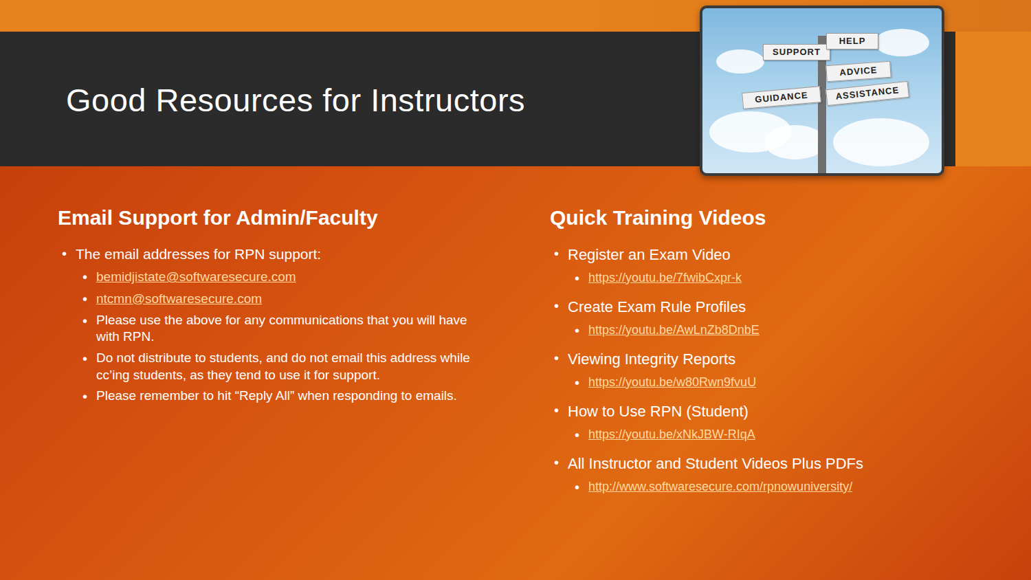Good Resources for Instructors
SUPPORT
HELP
ADVICE
ASSISTANCE
GUIDANCE
Email Support for Admin/Faculty
The email addresses for RPN support:
bemidjistate@softwaresecure.com
ntcmn@softwaresecure.com
Please use the above for any communications that you will have with RPN.
Do not distribute to students, and do not email this address while cc’ing students, as they tend to use it for support.
Please remember to hit “Reply All” when responding to emails.
Quick Training Videos
Register an Exam Video
https://youtu.be/7fwibCxpr-k
Create Exam Rule Profiles
https://youtu.be/AwLnZb8DnbE
Viewing Integrity Reports
https://youtu.be/w80Rwn9fvuU
How to Use RPN (Student)
https://youtu.be/xNkJBW-RIqA
All Instructor and Student Videos Plus PDFs
http://www.softwaresecure.com/rpnowuniversity/